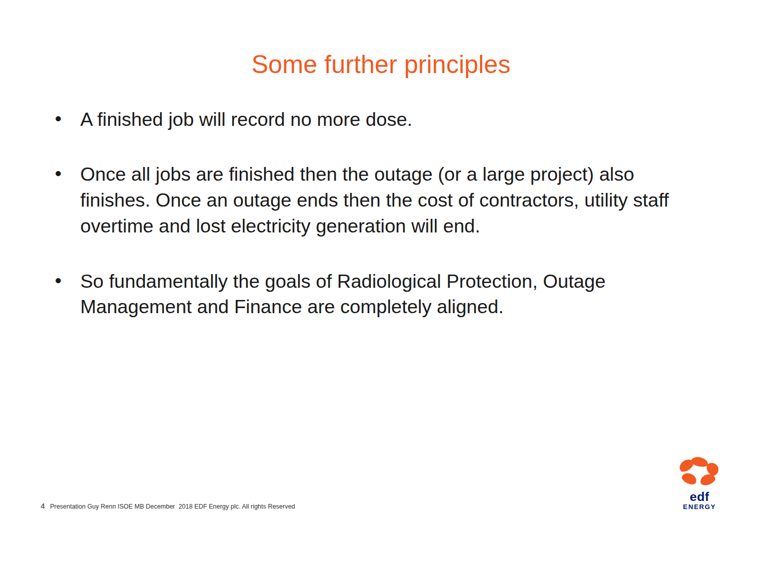Some further principles
A finished job will record no more dose.
Once all jobs are finished then the outage (or a large project) also finishes. Once an outage ends then the cost of contractors, utility staff overtime and lost electricity generation will end.
So fundamentally the goals of Radiological Protection, Outage Management and Finance are completely aligned.
4 Presentation Guy Renn ISOE MB December 2018 EDF Energy plc. All rights Reserved
edf
ENERGY